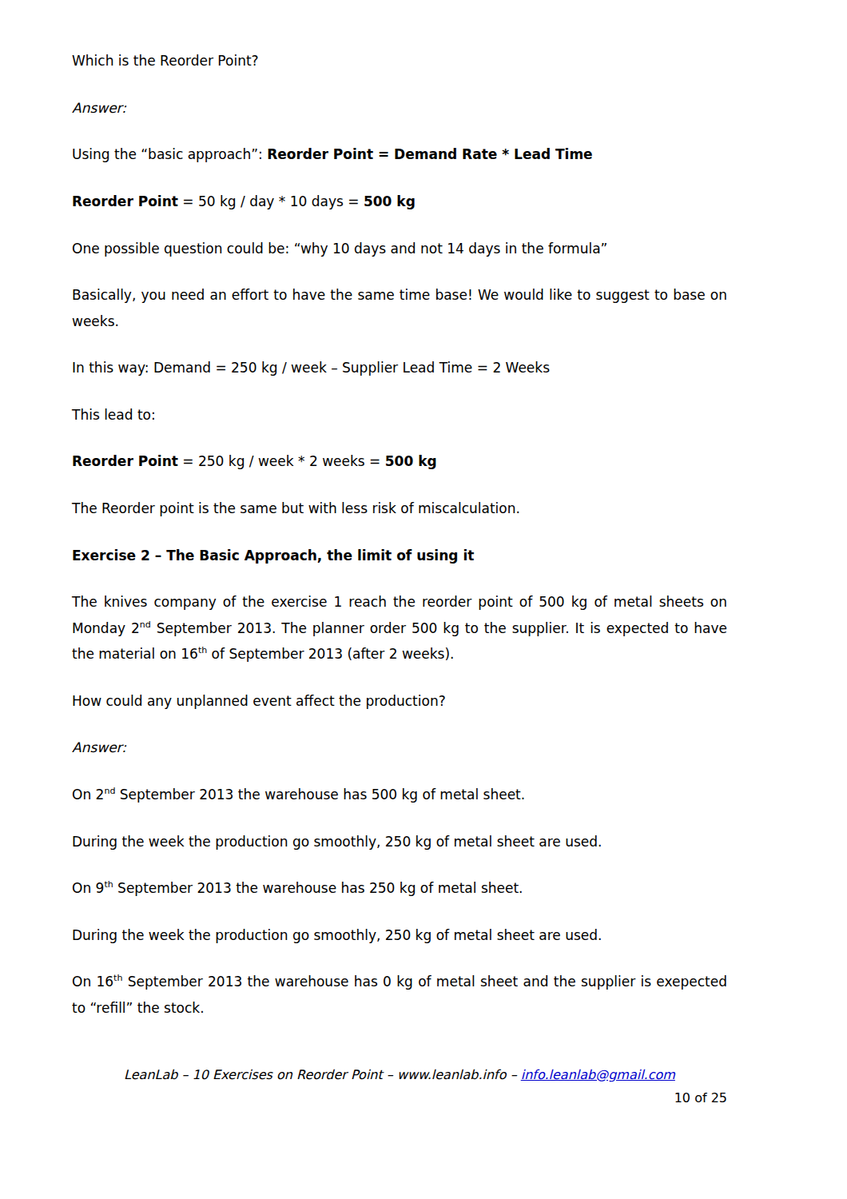Which is the Reorder Point?
Answer:
Using the “basic approach”: Reorder Point = Demand Rate * Lead Time
Reorder Point = 50 kg / day * 10 days = 500 kg
One possible question could be: “why 10 days and not 14 days in the formula”
Basically, you need an effort to have the same time base! We would like to suggest to base on weeks.
In this way: Demand = 250 kg / week – Supplier Lead Time = 2 Weeks
This lead to:
Reorder Point = 250 kg / week * 2 weeks = 500 kg
The Reorder point is the same but with less risk of miscalculation.
Exercise 2 – The Basic Approach, the limit of using it
The knives company of the exercise 1 reach the reorder point of 500 kg of metal sheets on Monday 2nd September 2013. The planner order 500 kg to the supplier. It is expected to have the material on 16th of September 2013 (after 2 weeks).
How could any unplanned event affect the production?
Answer:
On 2nd September 2013 the warehouse has 500 kg of metal sheet.
During the week the production go smoothly, 250 kg of metal sheet are used.
On 9th September 2013 the warehouse has 250 kg of metal sheet.
During the week the production go smoothly, 250 kg of metal sheet are used.
On 16th September 2013 the warehouse has 0 kg of metal sheet and the supplier is exepected to “refill” the stock.
LeanLab – 10 Exercises on Reorder Point – www.leanlab.info – info.leanlab@gmail.com
10 of 25